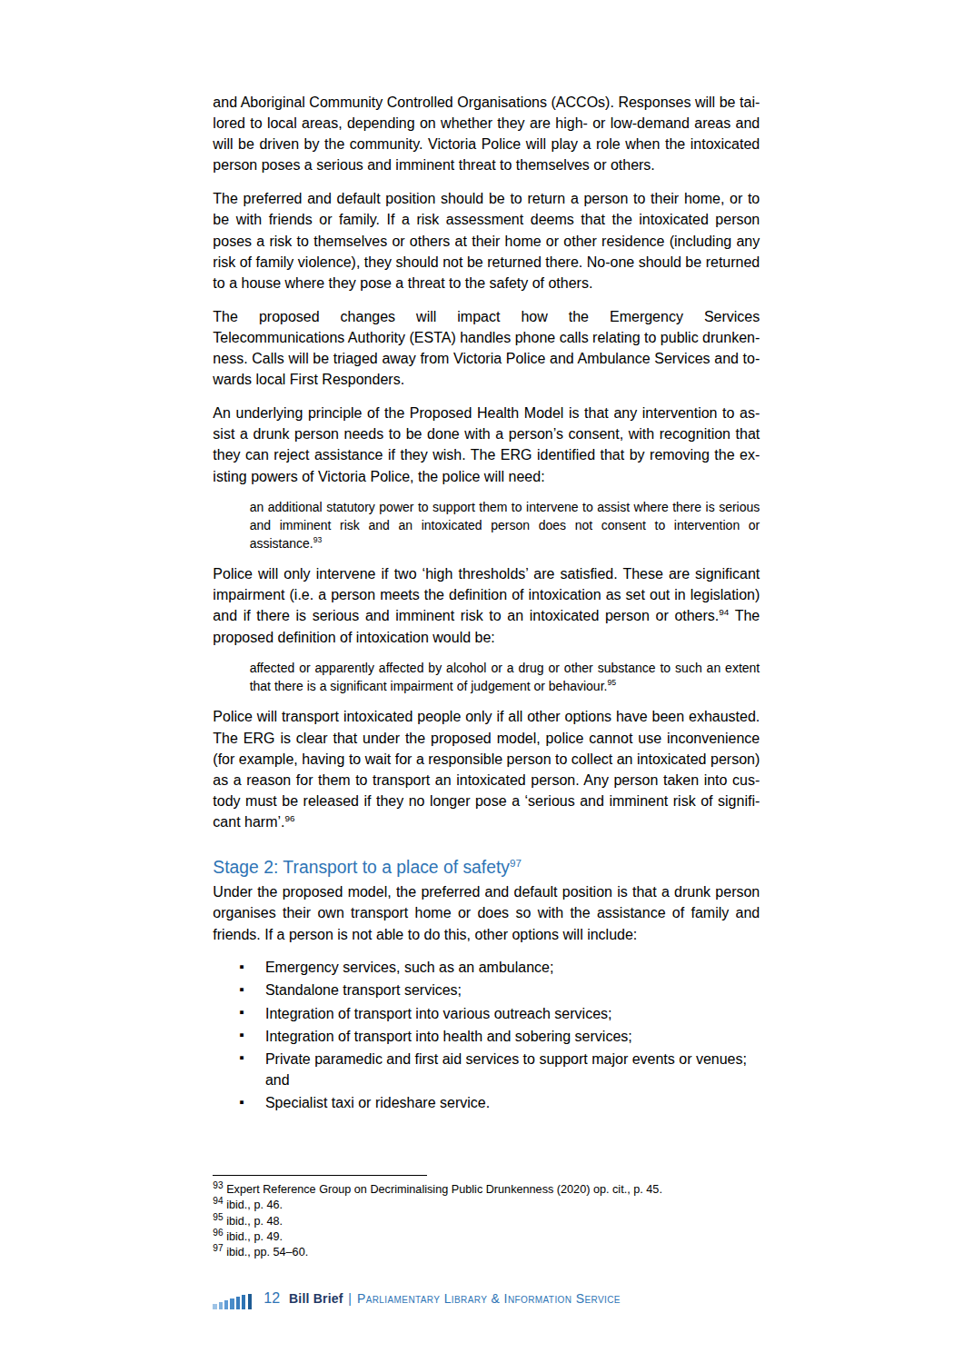and Aboriginal Community Controlled Organisations (ACCOs). Responses will be tailored to local areas, depending on whether they are high- or low-demand areas and will be driven by the community. Victoria Police will play a role when the intoxicated person poses a serious and imminent threat to themselves or others.
The preferred and default position should be to return a person to their home, or to be with friends or family. If a risk assessment deems that the intoxicated person poses a risk to themselves or others at their home or other residence (including any risk of family violence), they should not be returned there. No-one should be returned to a house where they pose a threat to the safety of others.
The proposed changes will impact how the Emergency Services Telecommunications Authority (ESTA) handles phone calls relating to public drunkenness. Calls will be triaged away from Victoria Police and Ambulance Services and towards local First Responders.
An underlying principle of the Proposed Health Model is that any intervention to assist a drunk person needs to be done with a person’s consent, with recognition that they can reject assistance if they wish. The ERG identified that by removing the existing powers of Victoria Police, the police will need:
an additional statutory power to support them to intervene to assist where there is serious and imminent risk and an intoxicated person does not consent to intervention or assistance.93
Police will only intervene if two ‘high thresholds’ are satisfied. These are significant impairment (i.e. a person meets the definition of intoxication as set out in legislation) and if there is serious and imminent risk to an intoxicated person or others.94 The proposed definition of intoxication would be:
affected or apparently affected by alcohol or a drug or other substance to such an extent that there is a significant impairment of judgement or behaviour.95
Police will transport intoxicated people only if all other options have been exhausted. The ERG is clear that under the proposed model, police cannot use inconvenience (for example, having to wait for a responsible person to collect an intoxicated person) as a reason for them to transport an intoxicated person. Any person taken into custody must be released if they no longer pose a ‘serious and imminent risk of significant harm’.96
Stage 2: Transport to a place of safety97
Under the proposed model, the preferred and default position is that a drunk person organises their own transport home or does so with the assistance of family and friends. If a person is not able to do this, other options will include:
Emergency services, such as an ambulance;
Standalone transport services;
Integration of transport into various outreach services;
Integration of transport into health and sobering services;
Private paramedic and first aid services to support major events or venues; and
Specialist taxi or rideshare service.
93 Expert Reference Group on Decriminalising Public Drunkenness (2020) op. cit., p. 45.
94 ibid., p. 46.
95 ibid., p. 48.
96 ibid., p. 49.
97 ibid., pp. 54–60.
12 Bill Brief|Parliamentary Library & Information Service